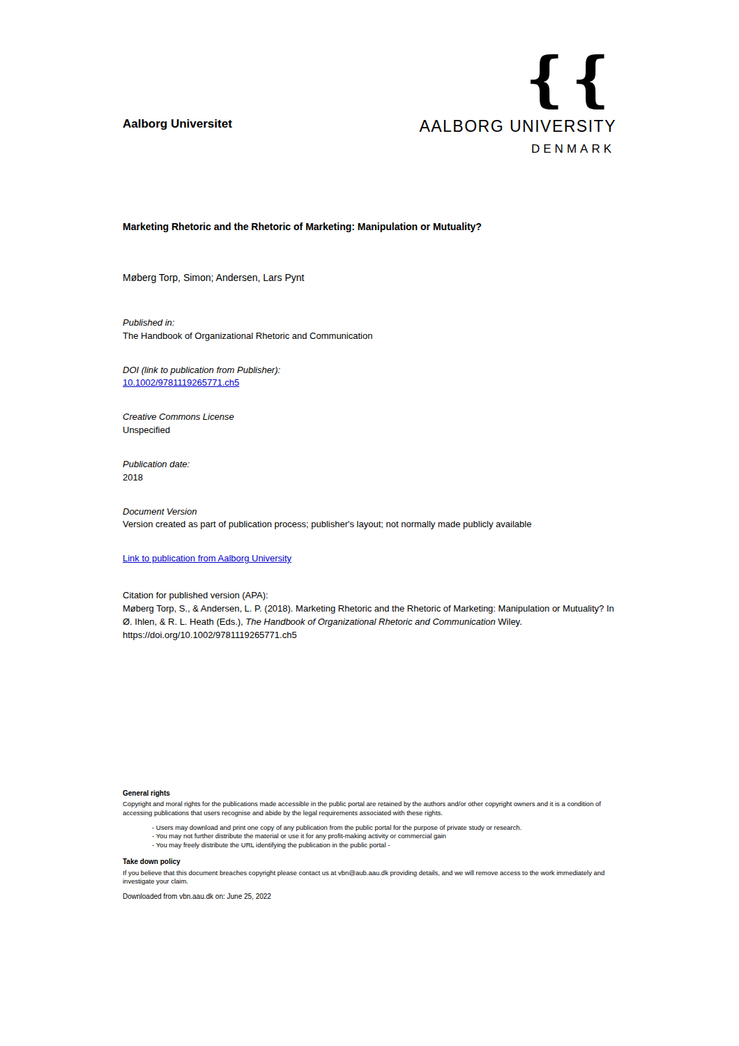Aalborg Universitet
❴❴
AALBORG UNIVERSITY
DENMARK
Marketing Rhetoric and the Rhetoric of Marketing: Manipulation or Mutuality?
Møberg Torp, Simon; Andersen, Lars Pynt
Published in:
The Handbook of Organizational Rhetoric and Communication
DOI (link to publication from Publisher):
10.1002/9781119265771.ch5
Creative Commons License
Unspecified
Publication date:
2018
Document Version
Version created as part of publication process; publisher's layout; not normally made publicly available
Link to publication from Aalborg University
Citation for published version (APA):
Møberg Torp, S., & Andersen, L. P. (2018). Marketing Rhetoric and the Rhetoric of Marketing: Manipulation or Mutuality? In Ø. Ihlen, & R. L. Heath (Eds.), The Handbook of Organizational Rhetoric and Communication Wiley. https://doi.org/10.1002/9781119265771.ch5
General rights
Copyright and moral rights for the publications made accessible in the public portal are retained by the authors and/or other copyright owners and it is a condition of accessing publications that users recognise and abide by the legal requirements associated with these rights.
- Users may download and print one copy of any publication from the public portal for the purpose of private study or research.
- You may not further distribute the material or use it for any profit-making activity or commercial gain
- You may freely distribute the URL identifying the publication in the public portal -
Take down policy
If you believe that this document breaches copyright please contact us at vbn@aub.aau.dk providing details, and we will remove access to the work immediately and investigate your claim.
Downloaded from vbn.aau.dk on: June 25, 2022